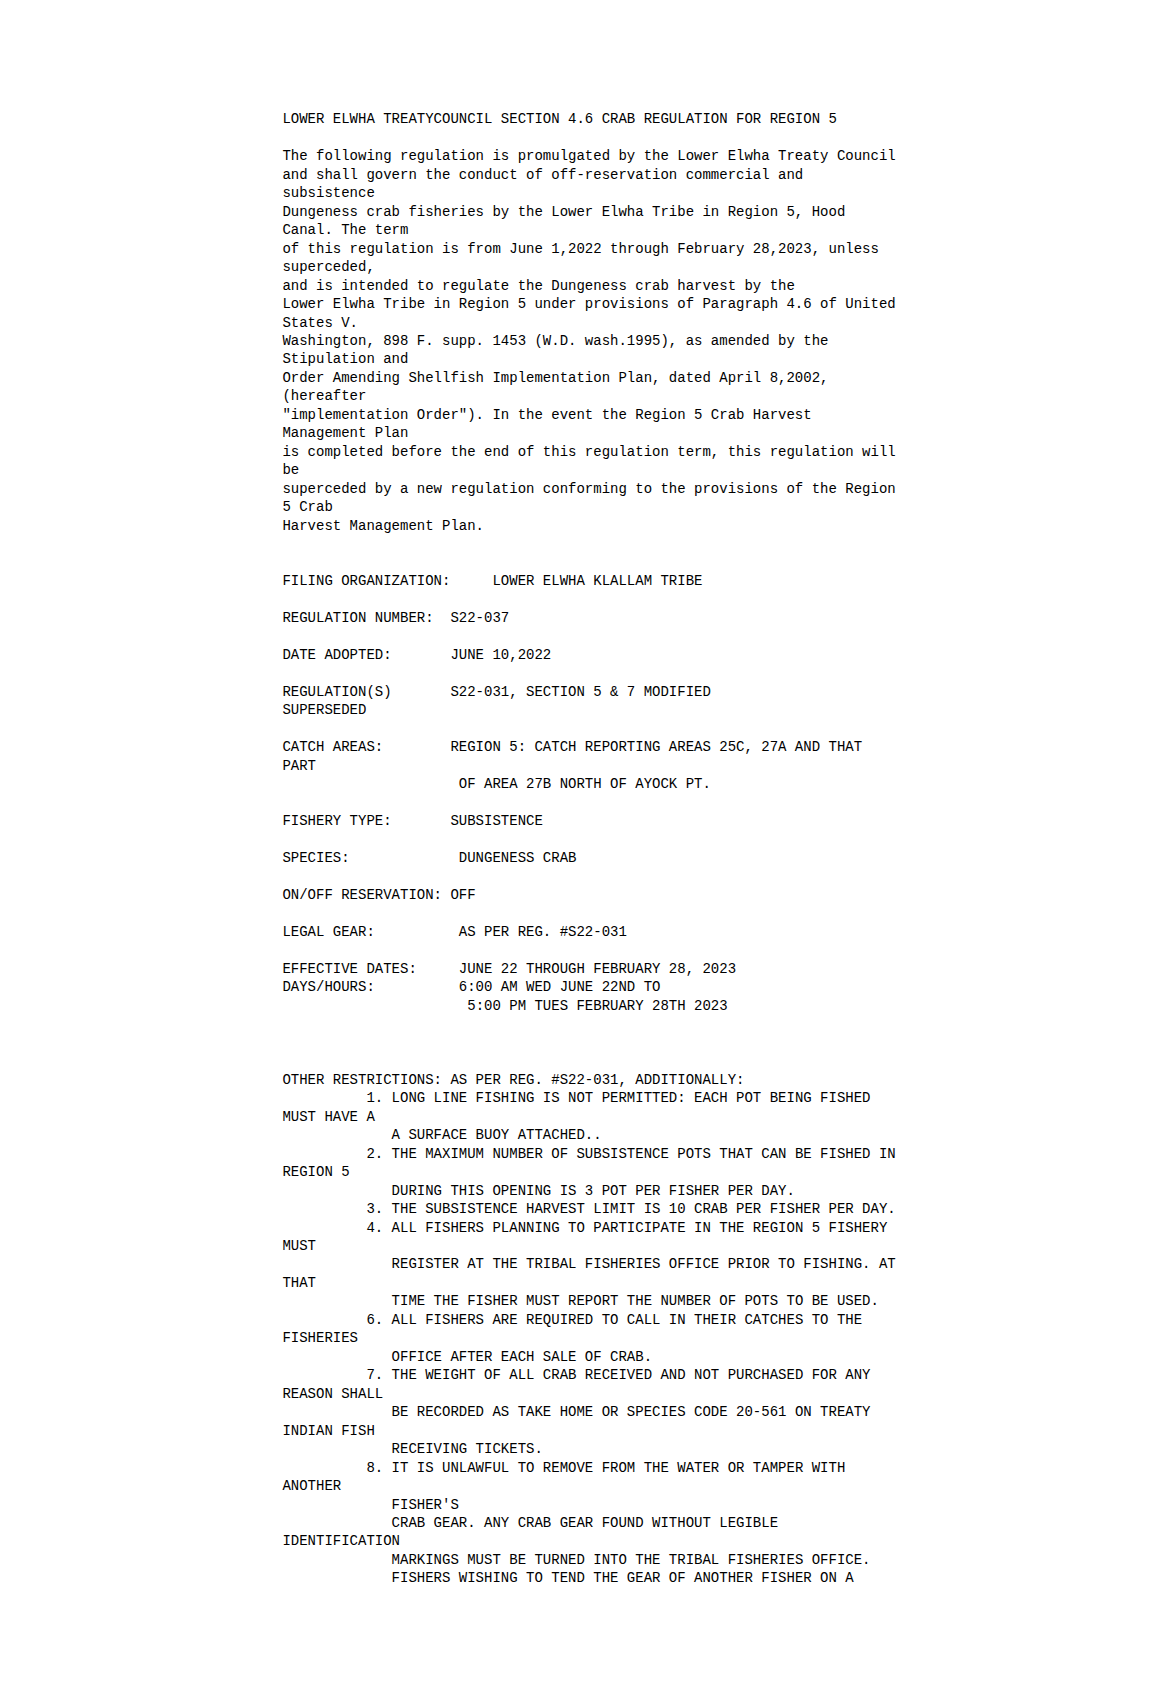LOWER ELWHA TREATYCOUNCIL SECTION 4.6 CRAB REGULATION FOR REGION 5

The following regulation is promulgated by the Lower Elwha Treaty Council
and shall govern the conduct of off-reservation commercial and subsistence
Dungeness crab fisheries by the Lower Elwha Tribe in Region 5, Hood Canal. The term
of this regulation is from June 1,2022 through February 28,2023, unless superceded,
and is intended to regulate the Dungeness crab harvest by the
Lower Elwha Tribe in Region 5 under provisions of Paragraph 4.6 of United States V.
Washington, 898 F. supp. 1453 (W.D. wash.1995), as amended by the Stipulation and
Order Amending Shellfish Implementation Plan, dated April 8,2002,(hereafter
"implementation Order"). In the event the Region 5 Crab Harvest Management Plan
is completed before the end of this regulation term, this regulation will be
superceded by a new regulation conforming to the provisions of the Region 5 Crab
Harvest Management Plan.


FILING ORGANIZATION:     LOWER ELWHA KLALLAM TRIBE

REGULATION NUMBER:  S22-037

DATE ADOPTED:       JUNE 10,2022

REGULATION(S)       S22-031, SECTION 5 & 7 MODIFIED
SUPERSEDED

CATCH AREAS:        REGION 5: CATCH REPORTING AREAS 25C, 27A AND THAT PART
                     OF AREA 27B NORTH OF AYOCK PT.

FISHERY TYPE:       SUBSISTENCE

SPECIES:             DUNGENESS CRAB

ON/OFF RESERVATION: OFF

LEGAL GEAR:          AS PER REG. #S22-031

EFFECTIVE DATES:     JUNE 22 THROUGH FEBRUARY 28, 2023
DAYS/HOURS:          6:00 AM WED JUNE 22ND TO
                      5:00 PM TUES FEBRUARY 28TH 2023



OTHER RESTRICTIONS: AS PER REG. #S22-031, ADDITIONALLY:
          1. LONG LINE FISHING IS NOT PERMITTED: EACH POT BEING FISHED MUST HAVE A
             A SURFACE BUOY ATTACHED..
          2. THE MAXIMUM NUMBER OF SUBSISTENCE POTS THAT CAN BE FISHED IN REGION 5
             DURING THIS OPENING IS 3 POT PER FISHER PER DAY.
          3. THE SUBSISTENCE HARVEST LIMIT IS 10 CRAB PER FISHER PER DAY.
          4. ALL FISHERS PLANNING TO PARTICIPATE IN THE REGION 5 FISHERY MUST
             REGISTER AT THE TRIBAL FISHERIES OFFICE PRIOR TO FISHING. AT THAT
             TIME THE FISHER MUST REPORT THE NUMBER OF POTS TO BE USED.
          6. ALL FISHERS ARE REQUIRED TO CALL IN THEIR CATCHES TO THE FISHERIES
             OFFICE AFTER EACH SALE OF CRAB.
          7. THE WEIGHT OF ALL CRAB RECEIVED AND NOT PURCHASED FOR ANY REASON SHALL
             BE RECORDED AS TAKE HOME OR SPECIES CODE 20-561 ON TREATY INDIAN FISH
             RECEIVING TICKETS.
          8. IT IS UNLAWFUL TO REMOVE FROM THE WATER OR TAMPER WITH ANOTHER
             FISHER'S
             CRAB GEAR. ANY CRAB GEAR FOUND WITHOUT LEGIBLE IDENTIFICATION
             MARKINGS MUST BE TURNED INTO THE TRIBAL FISHERIES OFFICE.
             FISHERS WISHING TO TEND THE GEAR OF ANOTHER FISHER ON A